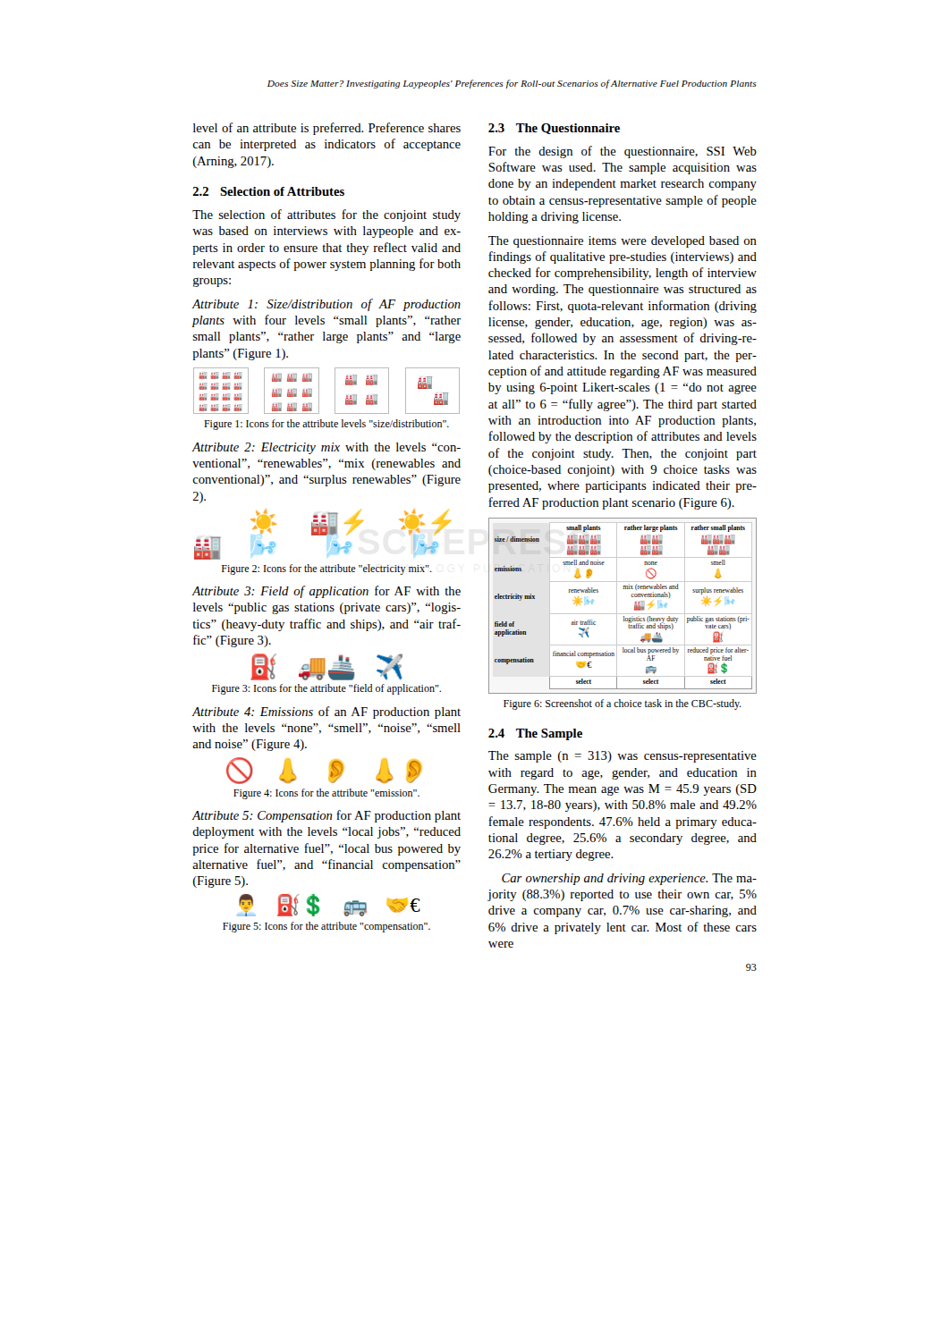Does Size Matter? Investigating Laypeoples' Preferences for Roll-out Scenarios of Alternative Fuel Production Plants
SCITEPRESSTECHNOLOGY PUBLICATIONS
level of an attribute is preferred. Preference shares can be interpreted as indicators of acceptance (Arning, 2017).
2.2 Selection of Attributes
The selection of attributes for the conjoint study was based on interviews with laypeople and experts in order to ensure that they reflect valid and relevant aspects of power system planning for both groups:
Attribute 1: Size/distribution of AF production plants with four levels “small plants”, “rather small plants”, “rather large plants” and “large plants” (Figure 1).
🏭🏭🏭🏭 🏭🏭🏭🏭 🏭🏭🏭🏭 🏭🏭🏭🏭
🏭🏭🏭 🏭🏭🏭 🏭🏭🏭
🏭🏭 🏭🏭
🏭 🏭
Figure 1: Icons for the attribute levels "size/distribution".
Attribute 2: Electricity mix with the levels “conventional”, “renewables”, “mix (renewables and conventional)”, and “surplus renewables” (Figure 2).
🏭 ☀️🌬️ 🏭⚡🌬️ ☀️⚡🌬️
Figure 2: Icons for the attribute "electricity mix".
Attribute 3: Field of application for AF with the levels “public gas stations (private cars)”, “logistics” (heavy-duty traffic and ships), and “air traffic” (Figure 3).
⛽ 🚚🚢 ✈️
Figure 3: Icons for the attribute "field of application".
Attribute 4: Emissions of an AF production plant with the levels “none”, “smell”, “noise”, “smell and noise” (Figure 4).
🚫 👃 👂 👃👂
Figure 4: Icons for the attribute "emission".
Attribute 5: Compensation for AF production plant deployment with the levels “local jobs”, “reduced price for alternative fuel”, “local bus powered by alternative fuel”, and “financial compensation” (Figure 5).
👨‍💼 ⛽💲 🚌 🤝€
Figure 5: Icons for the attribute "compensation".
2.3 The Questionnaire
For the design of the questionnaire, SSI Web Software was used. The sample acquisition was done by an independent market research company to obtain a census-representative sample of people holding a driving license.
The questionnaire items were developed based on findings of qualitative pre-studies (interviews) and checked for comprehensibility, length of interview and wording. The questionnaire was structured as follows: First, quota-relevant information (driving license, gender, education, age, region) was assessed, followed by an assessment of driving-related characteristics. In the second part, the perception of and attitude regarding AF was measured by using 6-point Likert-scales (1 = “do not agree at all” to 6 = “fully agree”). The third part started with an introduction into AF production plants, followed by the description of attributes and levels of the conjoint study. Then, the conjoint part (choice-based conjoint) with 9 choice tasks was presented, where participants indicated their preferred AF production plant scenario (Figure 6).
| size / dimension | small plants 🏭🏭🏭 🏭🏭🏭 | rather large plants 🏭🏭 🏭🏭 | rather small plants 🏭🏭🏭 🏭🏭 |
| emissions | smell and noise 👃👂 | none 🚫 | smell 👃 |
| electricity mix | renewables ☀️🌬️ | mix (renewables and conventionals) 🏭⚡🌬️ | surplus renewables ☀️⚡🌬️ |
| field of application | air traffic ✈️ | logistics (heavy duty traffic and ships) 🚚🚢 | public gas stations (private cars) ⛽ |
| compensation | financial compensation 🤝€ | local bus powered by AF 🚌 | reduced price for alternative fuel ⛽💲 |
| | select | select | select |
Figure 6: Screenshot of a choice task in the CBC-study.
2.4 The Sample
The sample (n = 313) was census-representative with regard to age, gender, and education in Germany. The mean age was M = 45.9 years (SD = 13.7, 18-80 years), with 50.8% male and 49.2% female respondents. 47.6% held a primary educational degree, 25.6% a secondary degree, and 26.2% a tertiary degree.
Car ownership and driving experience. The majority (88.3%) reported to use their own car, 5% drive a company car, 0.7% use car-sharing, and 6% drive a privately lent car. Most of these cars were
93